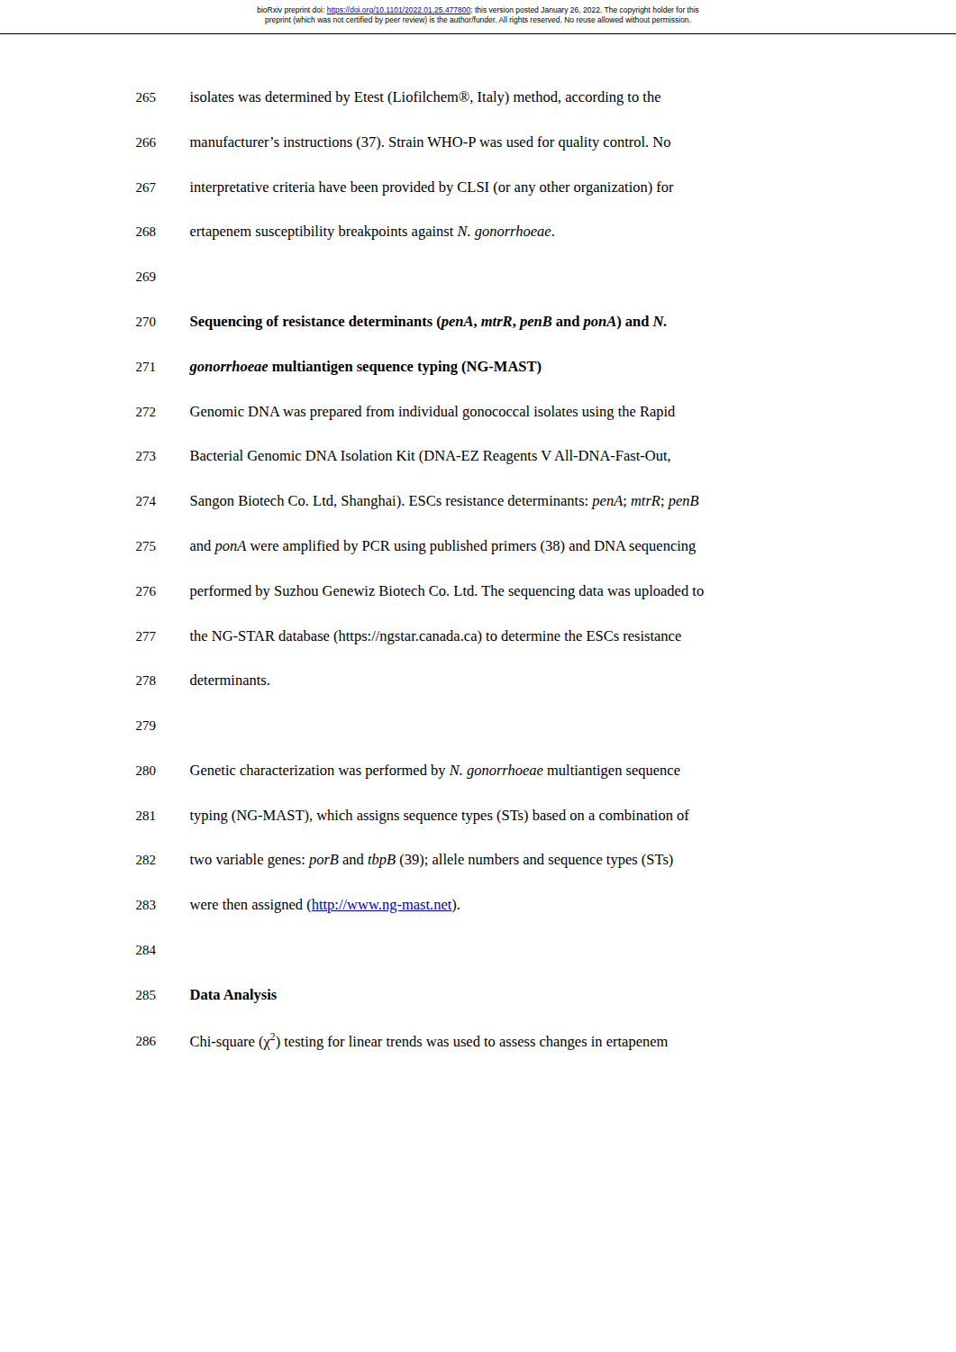bioRxiv preprint doi: https://doi.org/10.1101/2022.01.25.477800; this version posted January 26, 2022. The copyright holder for this
preprint (which was not certified by peer review) is the author/funder. All rights reserved. No reuse allowed without permission.
265
isolates was determined by Etest (Liofilchem®, Italy) method, according to the
266
manufacturer’s instructions (37). Strain WHO-P was used for quality control. No
267
interpretative criteria have been provided by CLSI (or any other organization) for
268
ertapenem susceptibility breakpoints against N. gonorrhoeae.
269
270
Sequencing of resistance determinants (penA, mtrR, penB and ponA) and N.
271
gonorrhoeae multiantigen sequence typing (NG-MAST)
272
Genomic DNA was prepared from individual gonococcal isolates using the Rapid
273
Bacterial Genomic DNA Isolation Kit (DNA-EZ Reagents V All-DNA-Fast-Out,
274
Sangon Biotech Co. Ltd, Shanghai). ESCs resistance determinants: penA; mtrR; penB
275
and ponA were amplified by PCR using published primers (38) and DNA sequencing
276
performed by Suzhou Genewiz Biotech Co. Ltd. The sequencing data was uploaded to
277
the NG-STAR database (https://ngstar.canada.ca) to determine the ESCs resistance
278
determinants.
279
280
Genetic characterization was performed by N. gonorrhoeae multiantigen sequence
281
typing (NG-MAST), which assigns sequence types (STs) based on a combination of
282
two variable genes: porB and tbpB (39); allele numbers and sequence types (STs)
283
were then assigned (http://www.ng-mast.net).
284
285
Data Analysis
286
Chi-square (χ2) testing for linear trends was used to assess changes in ertapenem